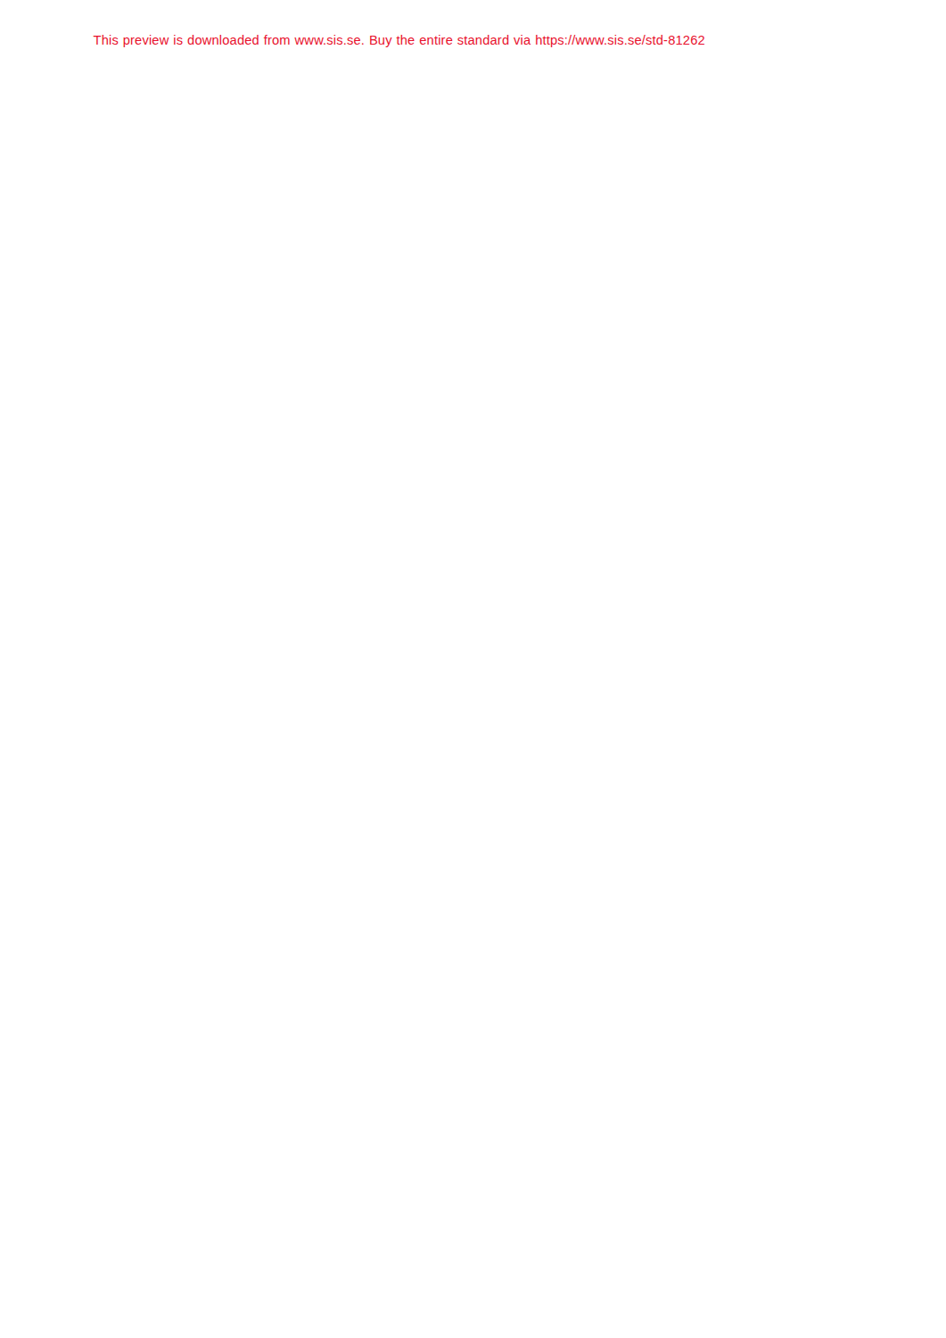This preview is downloaded from www.sis.se. Buy the entire standard via https://www.sis.se/std-81262